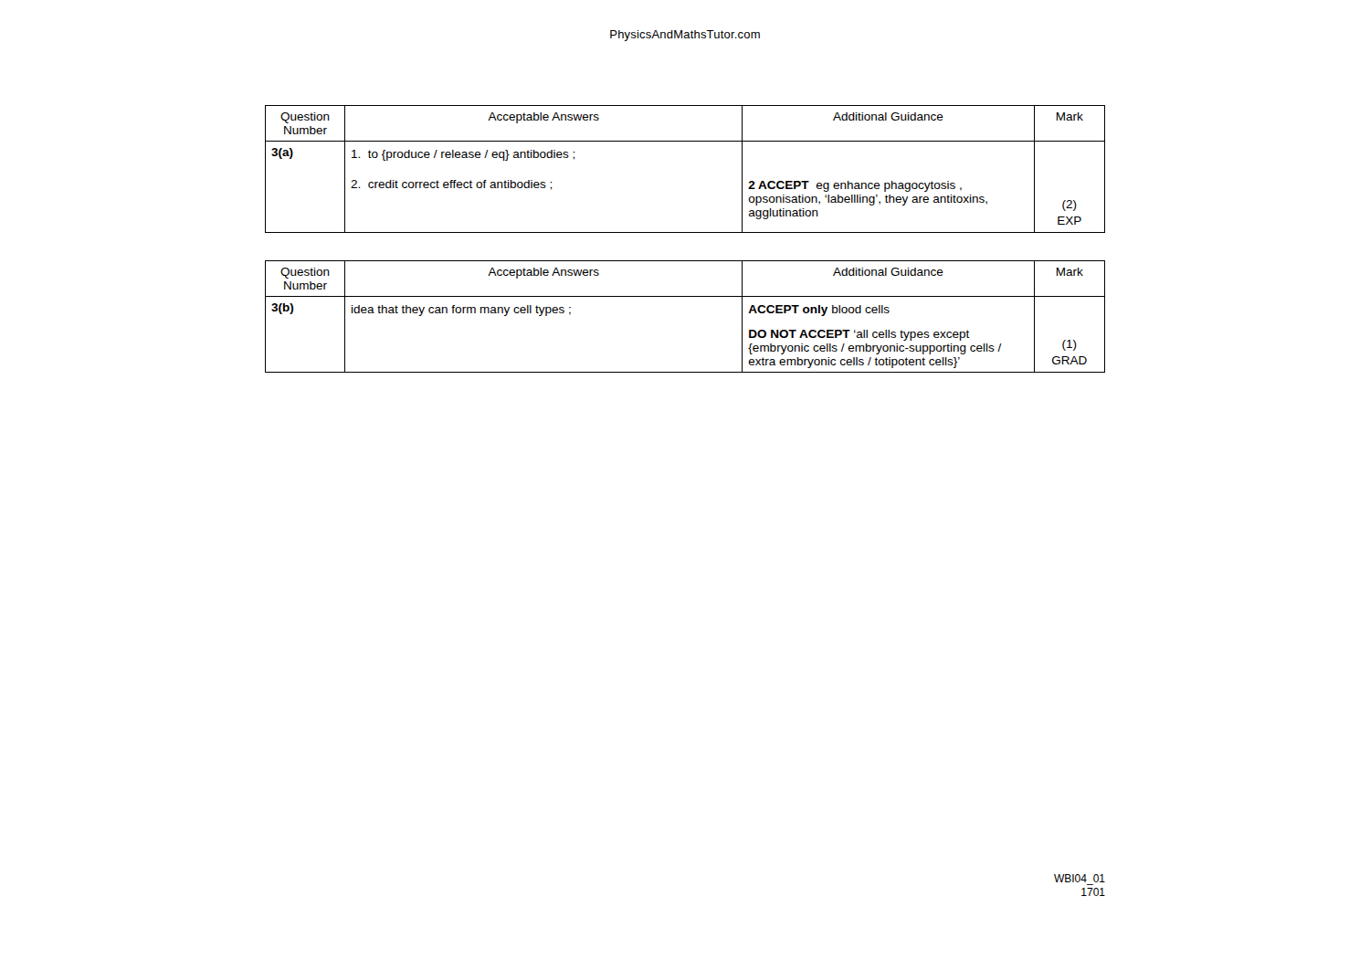PhysicsAndMathsTutor.com
| Question Number | Acceptable Answers | Additional Guidance | Mark |
| --- | --- | --- | --- |
| 3(a) | 1. to {produce / release / eq} antibodies ; 2. credit correct effect of antibodies ; | 2 ACCEPT eg enhance phagocytosis , opsonisation, ‘labellling’, they are antitoxins, agglutination | (2) EXP |
| Question Number | Acceptable Answers | Additional Guidance | Mark |
| --- | --- | --- | --- |
| 3(b) | idea that they can form many cell types ; | ACCEPT only blood cells DO NOT ACCEPT ‘all cells types except {embryonic cells / embryonic-supporting cells / extra embryonic cells / totipotent cells}’ | (1) GRAD |
WBI04_01
1701